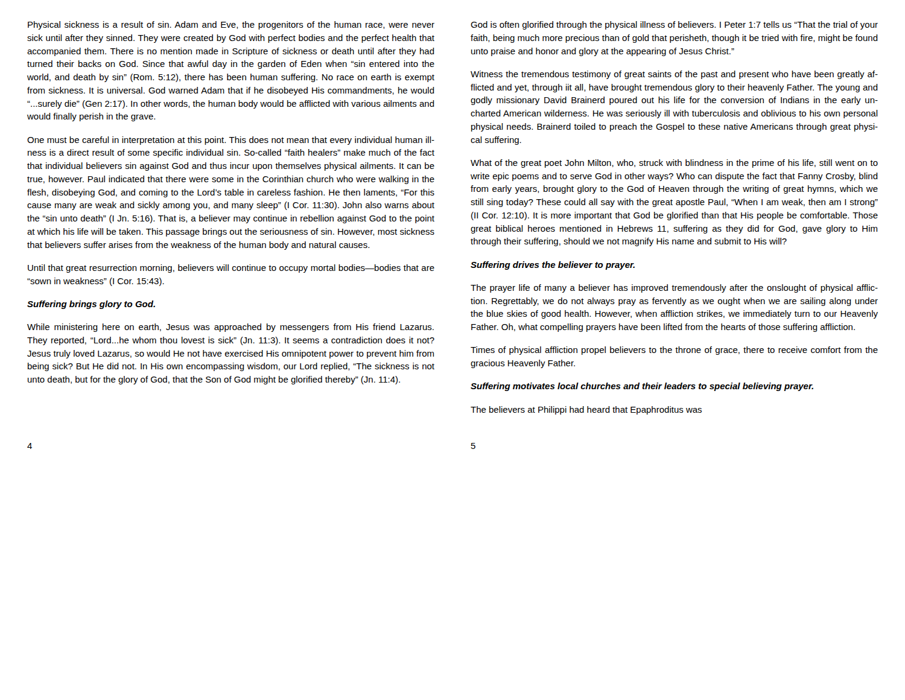Physical sickness is a result of sin. Adam and Eve, the progenitors of the human race, were never sick until after they sinned. They were created by God with perfect bodies and the perfect health that accompanied them. There is no mention made in Scripture of sickness or death until after they had turned their backs on God. Since that awful day in the garden of Eden when “sin entered into the world, and death by sin” (Rom. 5:12), there has been human suffering. No race on earth is exempt from sickness. It is universal. God warned Adam that if he disobeyed His commandments, he would “...surely die” (Gen 2:17). In other words, the human body would be afflicted with various ailments and would finally perish in the grave.
One must be careful in interpretation at this point. This does not mean that every individual human illness is a direct result of some specific individual sin. So-called “faith healers” make much of the fact that individual believers sin against God and thus incur upon themselves physical ailments. It can be true, however. Paul indicated that there were some in the Corinthian church who were walking in the flesh, disobeying God, and coming to the Lord’s table in careless fashion. He then laments, “For this cause many are weak and sickly among you, and many sleep” (I Cor. 11:30). John also warns about the “sin unto death” (I Jn. 5:16). That is, a believer may continue in rebellion against God to the point at which his life will be taken. This passage brings out the seriousness of sin. However, most sickness that believers suffer arises from the weakness of the human body and natural causes.
Until that great resurrection morning, believers will continue to occupy mortal bodies—bodies that are “sown in weakness” (I Cor. 15:43).
Suffering brings glory to God.
While ministering here on earth, Jesus was approached by messengers from His friend Lazarus. They reported, “Lord...he whom thou lovest is sick” (Jn. 11:3). It seems a contradiction does it not? Jesus truly loved Lazarus, so would He not have exercised His omnipotent power to prevent him from being sick? But He did not. In His own encompassing wisdom, our Lord replied, “The sickness is not unto death, but for the glory of God, that the Son of God might be glorified thereby” (Jn. 11:4).
4
God is often glorified through the physical illness of believers. I Peter 1:7 tells us “That the trial of your faith, being much more precious than of gold that perisheth, though it be tried with fire, might be found unto praise and honor and glory at the appearing of Jesus Christ.”
Witness the tremendous testimony of great saints of the past and present who have been greatly afflicted and yet, through iit all, have brought tremendous glory to their heavenly Father. The young and godly missionary David Brainerd poured out his life for the conversion of Indians in the early uncharted American wilderness. He was seriously ill with tuberculosis and oblivious to his own personal physical needs. Brainerd toiled to preach the Gospel to these native Americans through great physical suffering.
What of the great poet John Milton, who, struck with blindness in the prime of his life, still went on to write epic poems and to serve God in other ways? Who can dispute the fact that Fanny Crosby, blind from early years, brought glory to the God of Heaven through the writing of great hymns, which we still sing today? These could all say with the great apostle Paul, “When I am weak, then am I strong” (II Cor. 12:10). It is more important that God be glorified than that His people be comfortable. Those great biblical heroes mentioned in Hebrews 11, suffering as they did for God, gave glory to Him through their suffering, should we not magnify His name and submit to His will?
Suffering drives the believer to prayer.
The prayer life of many a believer has improved tremendously after the onslought of physical affliction. Regrettably, we do not always pray as fervently as we ought when we are sailing along under the blue skies of good health. However, when affliction strikes, we immediately turn to our Heavenly Father. Oh, what compelling prayers have been lifted from the hearts of those suffering affliction.
Times of physical affliction propel believers to the throne of grace, there to receive comfort from the gracious Heavenly Father.
Suffering motivates local churches and their leaders to special believing prayer.
The believers at Philippi had heard that Epaphroditus was
5